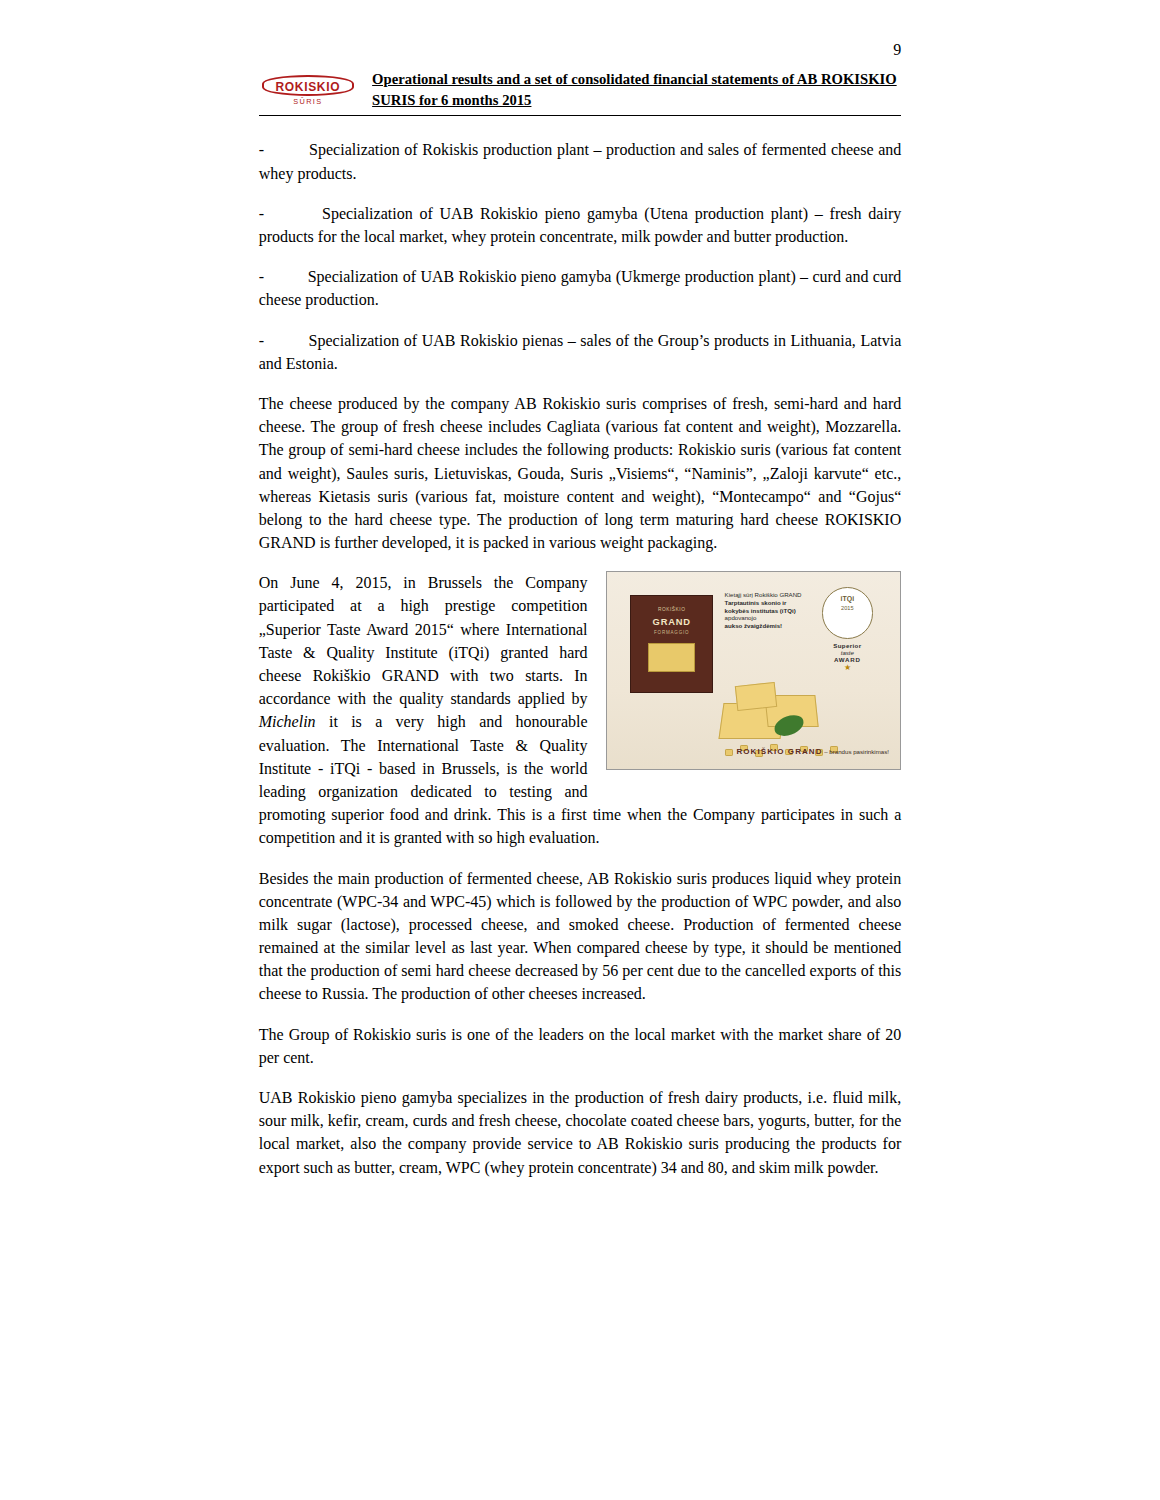9
ROKISKIO SŪRIS
Operational results and a set of consolidated financial statements of AB ROKISKIO SURIS for 6 months 2015
- Specialization of Rokiskis production plant – production and sales of fermented cheese and whey products.
- Specialization of UAB Rokiskio pieno gamyba (Utena production plant) – fresh dairy products for the local market, whey protein concentrate, milk powder and butter production.
- Specialization of UAB Rokiskio pieno gamyba (Ukmerge production plant) – curd and curd cheese production.
- Specialization of UAB Rokiskio pienas – sales of the Group’s products in Lithuania, Latvia and Estonia.
The cheese produced by the company AB Rokiskio suris comprises of fresh, semi-hard and hard cheese. The group of fresh cheese includes Cagliata (various fat content and weight), Mozzarella. The group of semi-hard cheese includes the following products: Rokiskio suris (various fat content and weight), Saules suris, Lietuviskas, Gouda, Suris „Visiems“, “Naminis”, „Zaloji karvute“ etc., whereas Kietasis suris (various fat, moisture content and weight), “Montecampo“ and “Gojus“ belong to the hard cheese type. The production of long term maturing hard cheese ROKISKIO GRAND is further developed, it is packed in various weight packaging.
ROKIŠKIO
GRAND
FORMAGGIO
Kietąjį sūrį Rokiškio GRAND
Tarptautinis skonio ir
kokybės institutas (iTQi)
apdovanojo
aukso žvaigždėmis!
iTQi
2015
Superior taste AWARD ★
ROKIŠKIO GRAND – brandus pasirinkimas!
On June 4, 2015, in Brussels the Company participated at a high prestige competition „Superior Taste Award 2015“ where International Taste & Quality Institute (iTQi) granted hard cheese Rokiškio GRAND with two starts. In accordance with the quality standards applied by Michelin it is a very high and honourable evaluation. The International Taste & Quality Institute - iTQi - based in Brussels, is the world leading organization dedicated to testing and promoting superior food and drink. This is a first time when the Company participates in such a competition and it is granted with so high evaluation.
Besides the main production of fermented cheese, AB Rokiskio suris produces liquid whey protein concentrate (WPC-34 and WPC-45) which is followed by the production of WPC powder, and also milk sugar (lactose), processed cheese, and smoked cheese. Production of fermented cheese remained at the similar level as last year. When compared cheese by type, it should be mentioned that the production of semi hard cheese decreased by 56 per cent due to the cancelled exports of this cheese to Russia. The production of other cheeses increased.
The Group of Rokiskio suris is one of the leaders on the local market with the market share of 20 per cent.
UAB Rokiskio pieno gamyba specializes in the production of fresh dairy products, i.e. fluid milk, sour milk, kefir, cream, curds and fresh cheese, chocolate coated cheese bars, yogurts, butter, for the local market, also the company provide service to AB Rokiskio suris producing the products for export such as butter, cream, WPC (whey protein concentrate) 34 and 80, and skim milk powder.